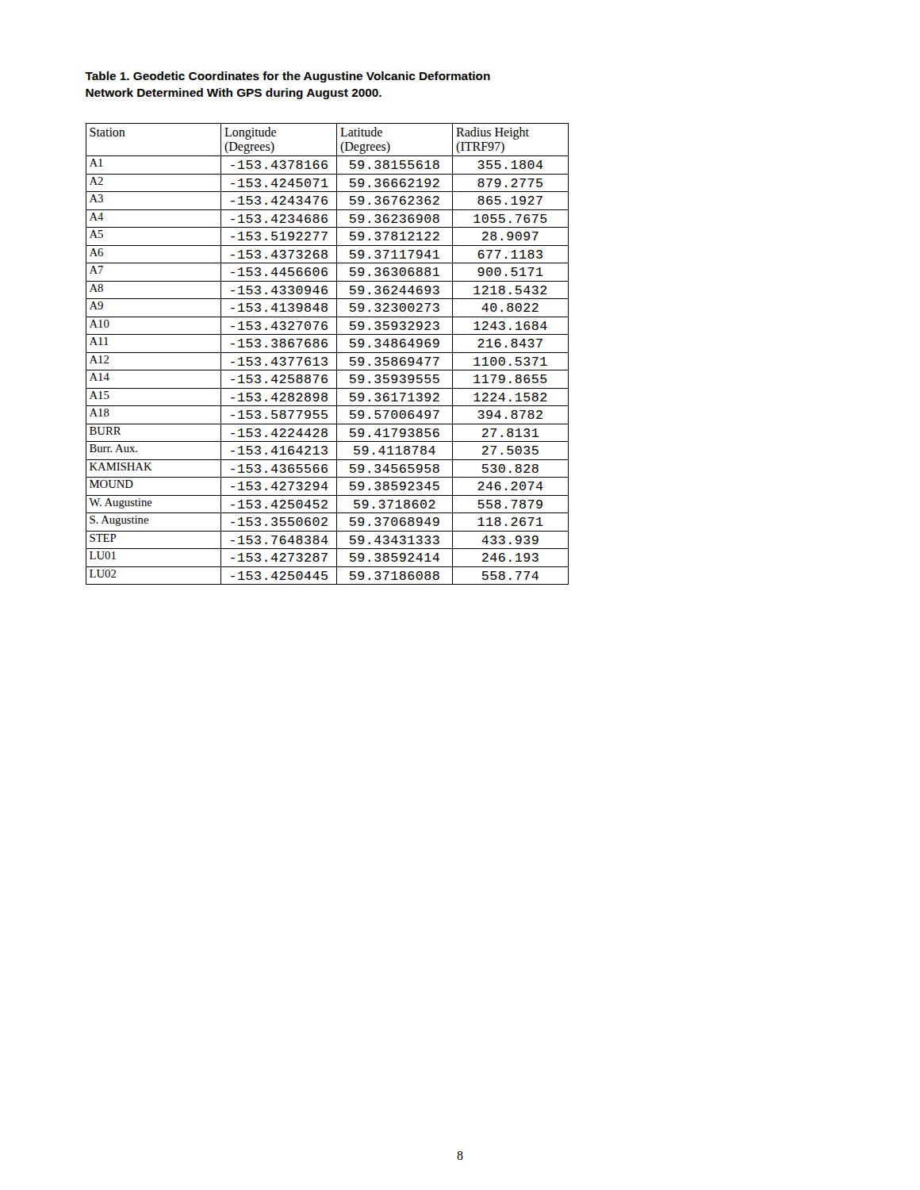Table 1. Geodetic Coordinates for the Augustine Volcanic Deformation
Network Determined With GPS during August 2000.
| Station | Longitude (Degrees) | Latitude (Degrees) | Radius Height (ITRF97) |
| --- | --- | --- | --- |
| A1 | -153.4378166 | 59.38155618 | 355.1804 |
| A2 | -153.4245071 | 59.36662192 | 879.2775 |
| A3 | -153.4243476 | 59.36762362 | 865.1927 |
| A4 | -153.4234686 | 59.36236908 | 1055.7675 |
| A5 | -153.5192277 | 59.37812122 | 28.9097 |
| A6 | -153.4373268 | 59.37117941 | 677.1183 |
| A7 | -153.4456606 | 59.36306881 | 900.5171 |
| A8 | -153.4330946 | 59.36244693 | 1218.5432 |
| A9 | -153.4139848 | 59.32300273 | 40.8022 |
| A10 | -153.4327076 | 59.35932923 | 1243.1684 |
| A11 | -153.3867686 | 59.34864969 | 216.8437 |
| A12 | -153.4377613 | 59.35869477 | 1100.5371 |
| A14 | -153.4258876 | 59.35939555 | 1179.8655 |
| A15 | -153.4282898 | 59.36171392 | 1224.1582 |
| A18 | -153.5877955 | 59.57006497 | 394.8782 |
| BURR | -153.4224428 | 59.41793856 | 27.8131 |
| Burr. Aux. | -153.4164213 | 59.4118784 | 27.5035 |
| KAMISHAK | -153.4365566 | 59.34565958 | 530.828 |
| MOUND | -153.4273294 | 59.38592345 | 246.2074 |
| W. Augustine | -153.4250452 | 59.3718602 | 558.7879 |
| S. Augustine | -153.3550602 | 59.37068949 | 118.2671 |
| STEP | -153.7648384 | 59.43431333 | 433.939 |
| LU01 | -153.4273287 | 59.38592414 | 246.193 |
| LU02 | -153.4250445 | 59.37186088 | 558.774 |
8